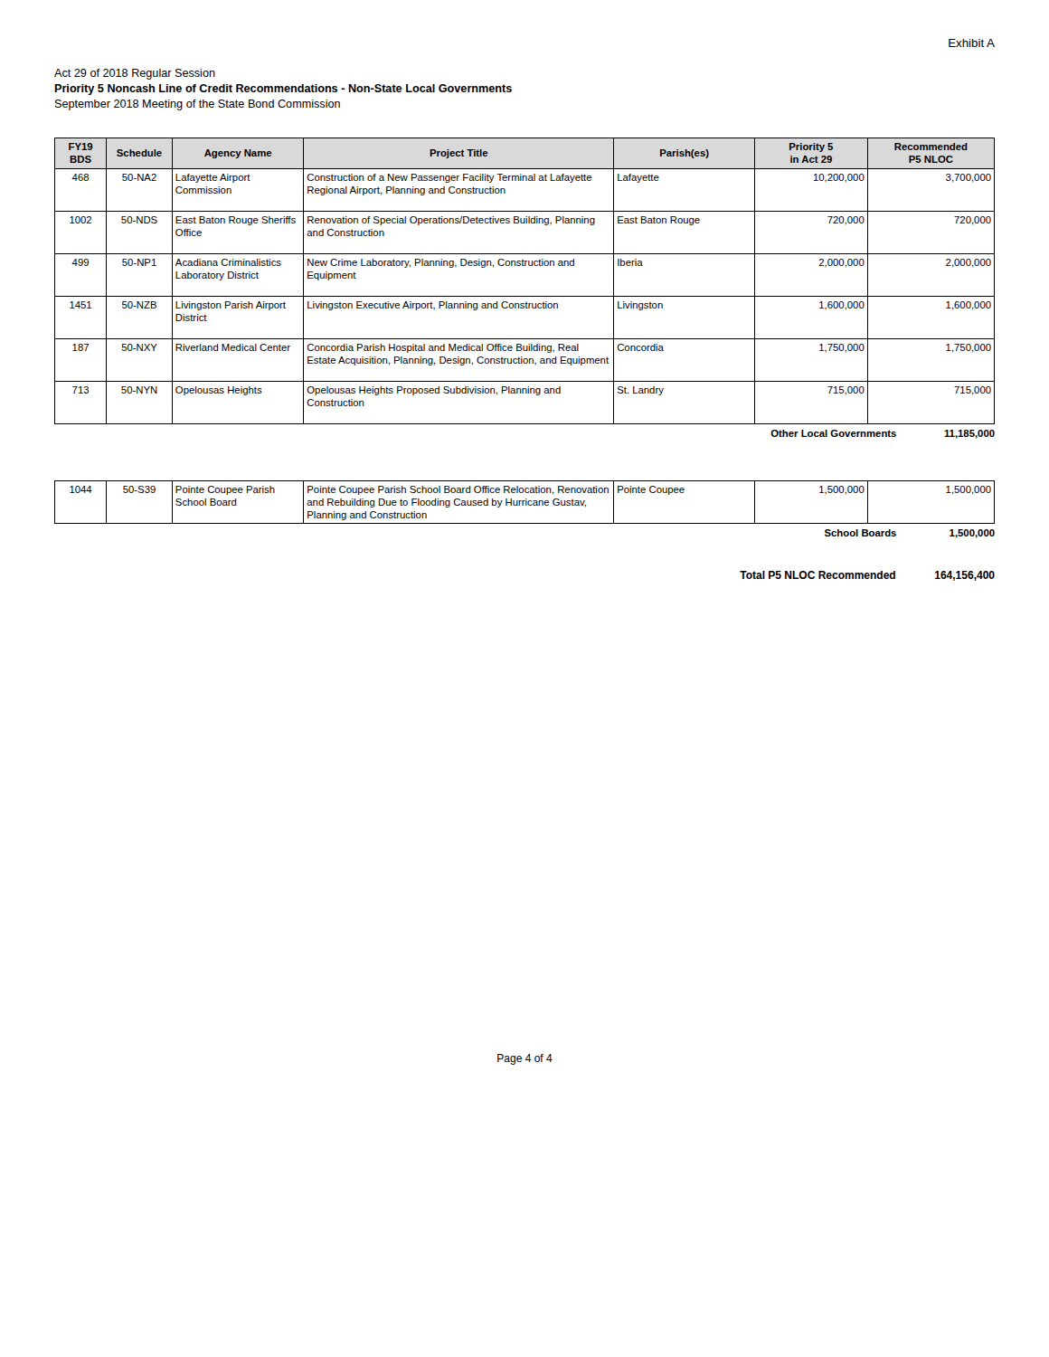Exhibit A
Act 29 of 2018 Regular Session
Priority 5 Noncash Line of Credit Recommendations - Non-State Local Governments
September 2018 Meeting of the State Bond Commission
| FY19 BDS | Schedule | Agency Name | Project Title | Parish(es) | Priority 5 in Act 29 | Recommended P5 NLOC |
| --- | --- | --- | --- | --- | --- | --- |
| 468 | 50-NA2 | Lafayette Airport Commission | Construction of a New Passenger Facility Terminal at Lafayette Regional Airport, Planning and Construction | Lafayette | 10,200,000 | 3,700,000 |
| 1002 | 50-NDS | East Baton Rouge Sheriffs Office | Renovation of Special Operations/Detectives Building, Planning and Construction | East Baton Rouge | 720,000 | 720,000 |
| 499 | 50-NP1 | Acadiana Criminalistics Laboratory District | New Crime Laboratory, Planning, Design, Construction and Equipment | Iberia | 2,000,000 | 2,000,000 |
| 1451 | 50-NZB | Livingston Parish Airport District | Livingston Executive Airport, Planning and Construction | Livingston | 1,600,000 | 1,600,000 |
| 187 | 50-NXY | Riverland Medical Center | Concordia Parish Hospital and Medical Office Building, Real Estate Acquisition, Planning, Design, Construction, and Equipment | Concordia | 1,750,000 | 1,750,000 |
| 713 | 50-NYN | Opelousas Heights | Opelousas Heights Proposed Subdivision, Planning and Construction | St. Landry | 715,000 | 715,000 |
Other Local Governments 11,185,000
| 1044 | 50-S39 | Pointe Coupee Parish School Board | Pointe Coupee Parish School Board Office Relocation, Renovation and Rebuilding Due to Flooding Caused by Hurricane Gustav, Planning and Construction | Pointe Coupee | 1,500,000 | 1,500,000 |
School Boards 1,500,000
Total P5 NLOC Recommended 164,156,400
Page 4 of 4